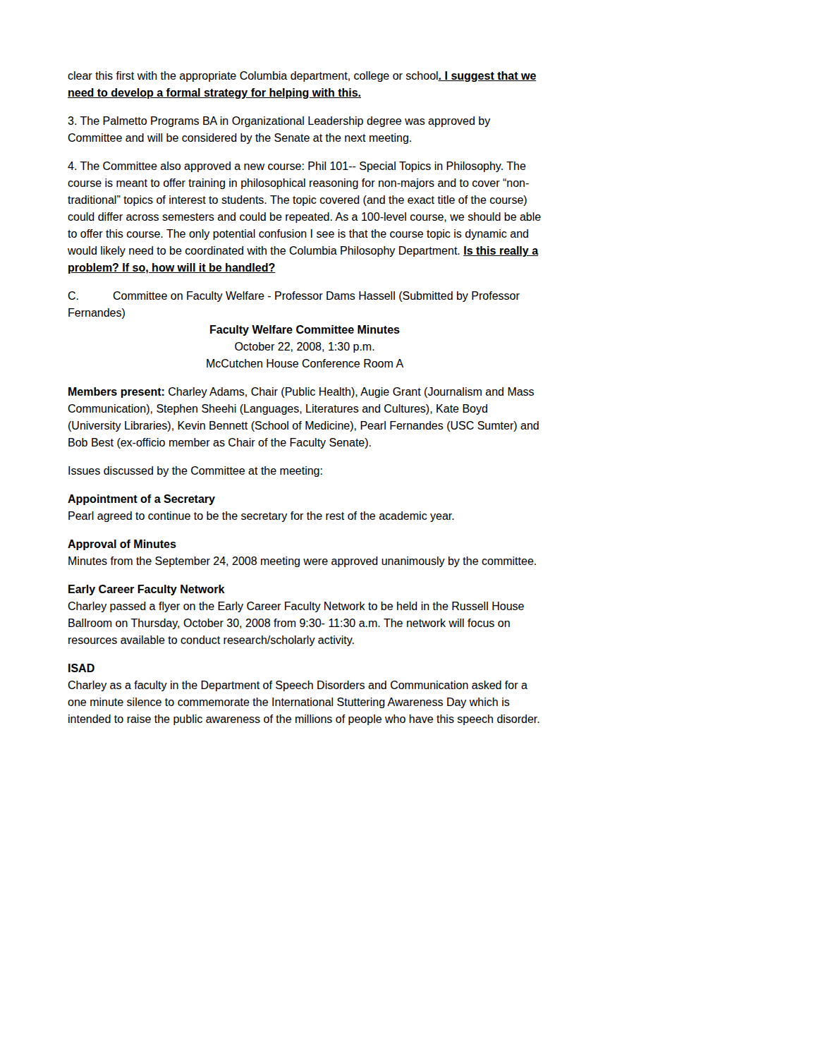clear this first with the appropriate Columbia department, college or school. I suggest that we need to develop a formal strategy for helping with this.
3. The Palmetto Programs BA in Organizational Leadership degree was approved by Committee and will be considered by the Senate at the next meeting.
4. The Committee also approved a new course: Phil 101-- Special Topics in Philosophy. The course is meant to offer training in philosophical reasoning for non-majors and to cover “non-traditional” topics of interest to students. The topic covered (and the exact title of the course) could differ across semesters and could be repeated. As a 100-level course, we should be able to offer this course. The only potential confusion I see is that the course topic is dynamic and would likely need to be coordinated with the Columbia Philosophy Department. Is this really a problem? If so, how will it be handled?
C. Committee on Faculty Welfare - Professor Dams Hassell (Submitted by Professor Fernandes)
Faculty Welfare Committee Minutes
October 22, 2008, 1:30 p.m.
McCutchen House Conference Room A
Members present: Charley Adams, Chair (Public Health), Augie Grant (Journalism and Mass Communication), Stephen Sheehi (Languages, Literatures and Cultures), Kate Boyd (University Libraries), Kevin Bennett (School of Medicine), Pearl Fernandes (USC Sumter) and Bob Best (ex-officio member as Chair of the Faculty Senate).
Issues discussed by the Committee at the meeting:
Appointment of a Secretary
Pearl agreed to continue to be the secretary for the rest of the academic year.
Approval of Minutes
Minutes from the September 24, 2008 meeting were approved unanimously by the committee.
Early Career Faculty Network
Charley passed a flyer on the Early Career Faculty Network to be held in the Russell House Ballroom on Thursday, October 30, 2008 from 9:30- 11:30 a.m. The network will focus on resources available to conduct research/scholarly activity.
ISAD
Charley as a faculty in the Department of Speech Disorders and Communication asked for a one minute silence to commemorate the International Stuttering Awareness Day which is intended to raise the public awareness of the millions of people who have this speech disorder.